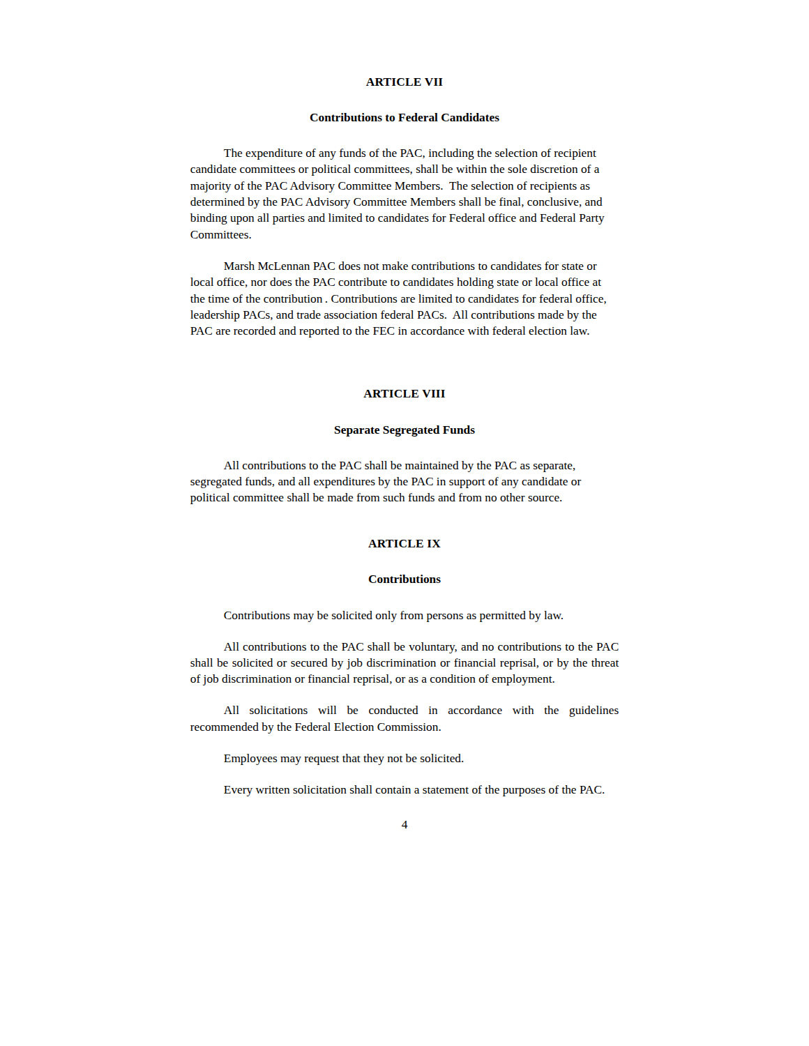ARTICLE VII
Contributions to Federal Candidates
The expenditure of any funds of the PAC, including the selection of recipient candidate committees or political committees, shall be within the sole discretion of a majority of the PAC Advisory Committee Members. The selection of recipients as determined by the PAC Advisory Committee Members shall be final, conclusive, and binding upon all parties and limited to candidates for Federal office and Federal Party Committees.
Marsh McLennan PAC does not make contributions to candidates for state or local office, nor does the PAC contribute to candidates holding state or local office at the time of the contribution . Contributions are limited to candidates for federal office, leadership PACs, and trade association federal PACs. All contributions made by the PAC are recorded and reported to the FEC in accordance with federal election law.
ARTICLE VIII
Separate Segregated Funds
All contributions to the PAC shall be maintained by the PAC as separate, segregated funds, and all expenditures by the PAC in support of any candidate or political committee shall be made from such funds and from no other source.
ARTICLE IX
Contributions
Contributions may be solicited only from persons as permitted by law.
All contributions to the PAC shall be voluntary, and no contributions to the PAC shall be solicited or secured by job discrimination or financial reprisal, or by the threat of job discrimination or financial reprisal, or as a condition of employment.
All solicitations will be conducted in accordance with the guidelines recommended by the Federal Election Commission.
Employees may request that they not be solicited.
Every written solicitation shall contain a statement of the purposes of the PAC.
4